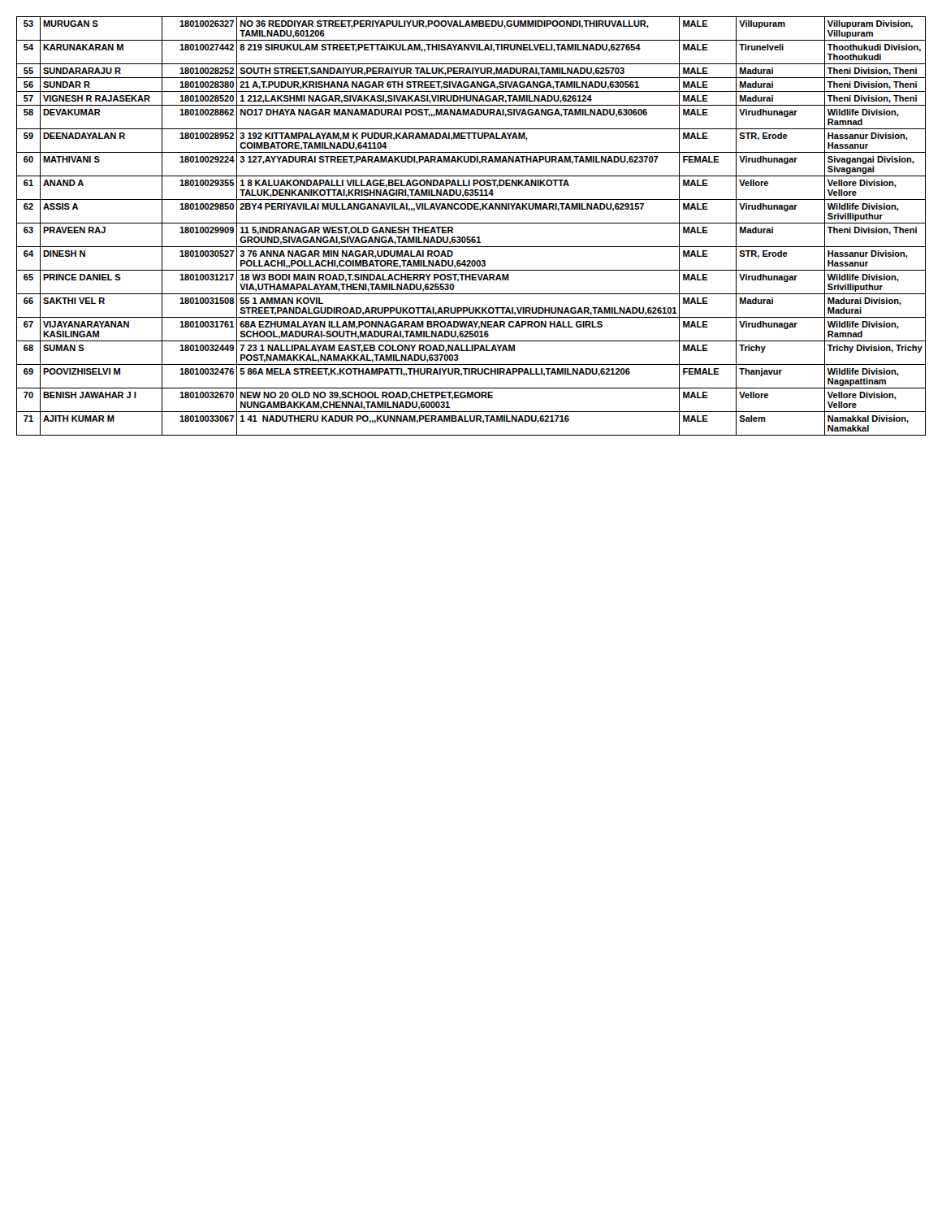| 53 | MURUGAN S | 18010026327 | NO 36 REDDIYAR STREET,PERIYAPULIYUR,POOVALAMBEDU,GUMMIDIPOONDI,THIRUVALLUR, TAMILNADU,601206 | MALE | Villupuram | Villupuram Division, Villupuram |
| 54 | KARUNAKARAN M | 18010027442 | 8 219 SIRUKULAM STREET,PETTAIKULAM,,THISAYANVILAI,TIRUNELVELI,TAMILNADU,627654 | MALE | Tirunelveli | Thoothukudi Division, Thoothukudi |
| 55 | SUNDARARAJU R | 18010028252 | SOUTH STREET,SANDAIYUR,PERAIYUR TALUK,PERAIYUR,MADURAI,TAMILNADU,625703 | MALE | Madurai | Theni Division, Theni |
| 56 | SUNDAR R | 18010028380 | 21 A,T.PUDUR,KRISHANA NAGAR 6TH STREET,SIVAGANGA,SIVAGANGA,TAMILNADU,630561 | MALE | Madurai | Theni Division, Theni |
| 57 | VIGNESH R RAJASEKAR | 18010028520 | 1 212,LAKSHMI NAGAR,SIVAKASI,SIVAKASI,VIRUDHUNAGAR,TAMILNADU,626124 | MALE | Madurai | Theni Division, Theni |
| 58 | DEVAKUMAR | 18010028862 | NO17 DHAYA NAGAR MANAMADURAI POST,,,MANAMADURAI,SIVAGANGA,TAMILNADU,630606 | MALE | Virudhunagar | Wildlife Division, Ramnad |
| 59 | DEENADAYALAN R | 18010028952 | 3 192 KITTAMPALAYAM,M K PUDUR,KARAMADAI,METTUPALAYAM, COIMBATORE,TAMILNADU,641104 | MALE | STR, Erode | Hassanur Division, Hassanur |
| 60 | MATHIVANI S | 18010029224 | 3 127,AYYADURAI STREET,PARAMAKUDI,PARAMAKUDI,RAMANATHAPURAM,TAMILNADU,623707 | FEMALE | Virudhunagar | Sivagangai Division, Sivagangai |
| 61 | ANAND A | 18010029355 | 1 8 KALUAKONDAPALLI VILLAGE,BELAGONDAPALLI POST,DENKANIKOTTA TALUK,DENKANIKOTTAI,KRISHNAGIRI,TAMILNADU,635114 | MALE | Vellore | Vellore Division, Vellore |
| 62 | ASSIS A | 18010029850 | 2BY4 PERIYAVILAI MULLANGANAVILAI,,,VILAVANCODE,KANNIYAKUMARI,TAMILNADU,629157 | MALE | Virudhunagar | Wildlife Division, Srivilliputhur |
| 63 | PRAVEEN RAJ | 18010029909 | 11 5,INDRANAGAR WEST,OLD GANESH THEATER GROUND,SIVAGANGAI,SIVAGANGA,TAMILNADU,630561 | MALE | Madurai | Theni Division, Theni |
| 64 | DINESH N | 18010030527 | 3 76 ANNA NAGAR MIN NAGAR,UDUMALAI ROAD POLLACHI,,POLLACHI,COIMBATORE,TAMILNADU,642003 | MALE | STR, Erode | Hassanur Division, Hassanur |
| 65 | PRINCE DANIEL S | 18010031217 | 18 W3 BODI MAIN ROAD,T.SINDALACHERRY POST,THEVARAM VIA,UTHAMAPALAYAM,THENI,TAMILNADU,625530 | MALE | Virudhunagar | Wildlife Division, Srivilliputhur |
| 66 | SAKTHI VEL R | 18010031508 | 55 1 AMMAN KOVIL STREET,PANDALGUDIROAD,ARUPPUKOTTAI,ARUPPUKKOTTAI,VIRUDHUNAGAR,TAMILNADU,626101 | MALE | Madurai | Madurai Division, Madurai |
| 67 | VIJAYANARAYANAN KASILINGAM | 18010031761 | 68A EZHUMALAYAN ILLAM,PONNAGARAM BROADWAY,NEAR CAPRON HALL GIRLS SCHOOL,MADURAI-SOUTH,MADURAI,TAMILNADU,625016 | MALE | Virudhunagar | Wildlife Division, Ramnad |
| 68 | SUMAN S | 18010032449 | 7 23 1 NALLIPALAYAM EAST,EB COLONY ROAD,NALLIPALAYAM POST,NAMAKKAL,NAMAKKAL,TAMILNADU,637003 | MALE | Trichy | Trichy Division, Trichy |
| 69 | POOVIZHISELVI M | 18010032476 | 5 86A MELA STREET,K.KOTHAMPATTI,,THURAIYUR,TIRUCHIRAPPALLI,TAMILNADU,621206 | FEMALE | Thanjavur | Wildlife Division, Nagapattinam |
| 70 | BENISH JAWAHAR J I | 18010032670 | NEW NO 20 OLD NO 39,SCHOOL ROAD,CHETPET,EGMORE NUNGAMBAKKAM,CHENNAI,TAMILNADU,600031 | MALE | Vellore | Vellore Division, Vellore |
| 71 | AJITH KUMAR M | 18010033067 | 1 41 NADUTHERU KADUR PO,,,KUNNAM,PERAMBALUR,TAMILNADU,621716 | MALE | Salem | Namakkal Division, Namakkal |